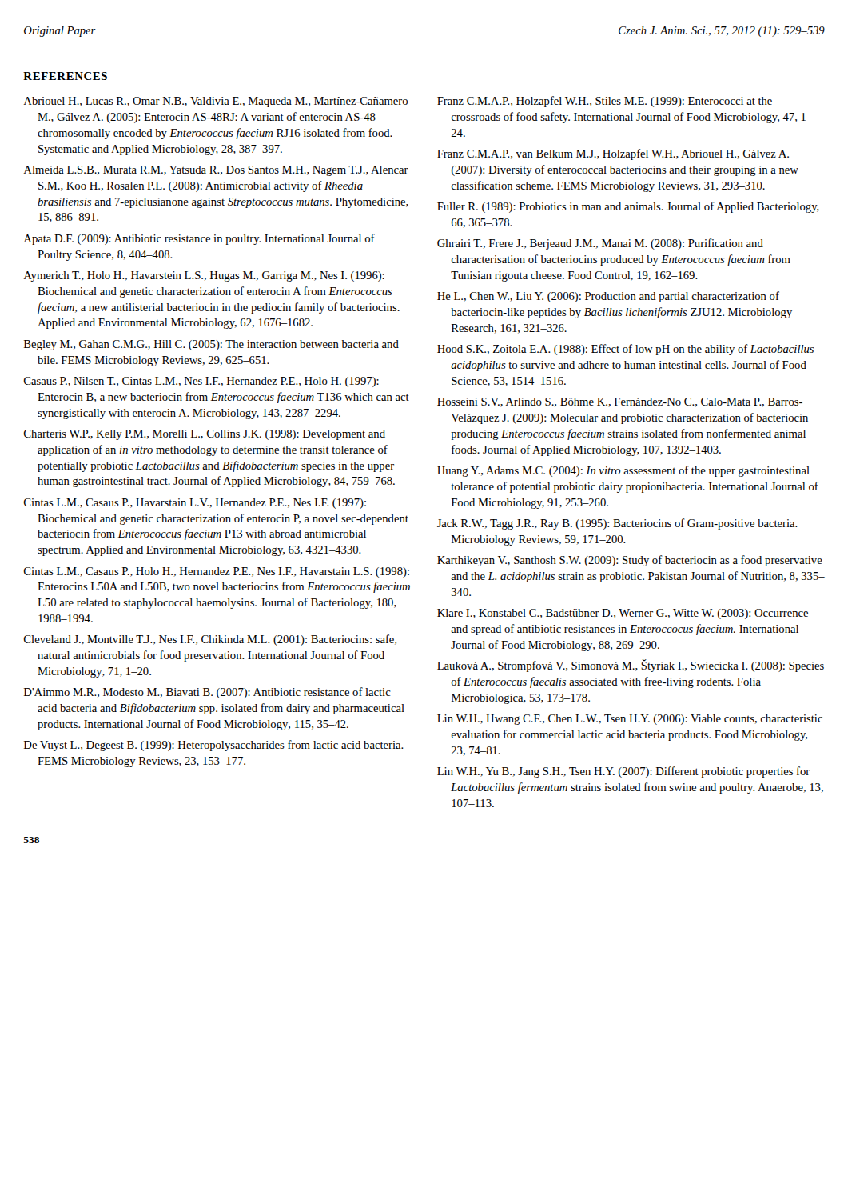Original Paper
Czech J. Anim. Sci., 57, 2012 (11): 529–539
REFERENCES
Abriouel H., Lucas R., Omar N.B., Valdivia E., Maqueda M., Martínez-Cañamero M., Gálvez A. (2005): Enterocin AS-48RJ: A variant of enterocin AS-48 chromosomally encoded by Enterococcus faecium RJ16 isolated from food. Systematic and Applied Microbiology, 28, 387–397.
Almeida L.S.B., Murata R.M., Yatsuda R., Dos Santos M.H., Nagem T.J., Alencar S.M., Koo H., Rosalen P.L. (2008): Antimicrobial activity of Rheedia brasiliensis and 7-epiclusianone against Streptococcus mutans. Phytomedicine, 15, 886–891.
Apata D.F. (2009): Antibiotic resistance in poultry. International Journal of Poultry Science, 8, 404–408.
Aymerich T., Holo H., Havarstein L.S., Hugas M., Garriga M., Nes I. (1996): Biochemical and genetic characterization of enterocin A from Enterococcus faecium, a new antilisterial bacteriocin in the pediocin family of bacteriocins. Applied and Environmental Microbiology, 62, 1676–1682.
Begley M., Gahan C.M.G., Hill C. (2005): The interaction between bacteria and bile. FEMS Microbiology Reviews, 29, 625–651.
Casaus P., Nilsen T., Cintas L.M., Nes I.F., Hernandez P.E., Holo H. (1997): Enterocin B, a new bacteriocin from Enterococcus faecium T136 which can act synergistically with enterocin A. Microbiology, 143, 2287–2294.
Charteris W.P., Kelly P.M., Morelli L., Collins J.K. (1998): Development and application of an in vitro methodology to determine the transit tolerance of potentially probiotic Lactobacillus and Bifidobacterium species in the upper human gastrointestinal tract. Journal of Applied Microbiology, 84, 759–768.
Cintas L.M., Casaus P., Havarstain L.V., Hernandez P.E., Nes I.F. (1997): Biochemical and genetic characterization of enterocin P, a novel sec-dependent bacteriocin from Enterococcus faecium P13 with abroad antimicrobial spectrum. Applied and Environmental Microbiology, 63, 4321–4330.
Cintas L.M., Casaus P., Holo H., Hernandez P.E., Nes I.F., Havarstain L.S. (1998): Enterocins L50A and L50B, two novel bacteriocins from Enterococcus faecium L50 are related to staphylococcal haemolysins. Journal of Bacteriology, 180, 1988–1994.
Cleveland J., Montville T.J., Nes I.F., Chikinda M.L. (2001): Bacteriocins: safe, natural antimicrobials for food preservation. International Journal of Food Microbiology, 71, 1–20.
D'Aimmo M.R., Modesto M., Biavati B. (2007): Antibiotic resistance of lactic acid bacteria and Bifidobacterium spp. isolated from dairy and pharmaceutical products. International Journal of Food Microbiology, 115, 35–42.
De Vuyst L., Degeest B. (1999): Heteropolysaccharides from lactic acid bacteria. FEMS Microbiology Reviews, 23, 153–177.
Franz C.M.A.P., Holzapfel W.H., Stiles M.E. (1999): Enterococci at the crossroads of food safety. International Journal of Food Microbiology, 47, 1–24.
Franz C.M.A.P., van Belkum M.J., Holzapfel W.H., Abriouel H., Gálvez A. (2007): Diversity of enterococcal bacteriocins and their grouping in a new classification scheme. FEMS Microbiology Reviews, 31, 293–310.
Fuller R. (1989): Probiotics in man and animals. Journal of Applied Bacteriology, 66, 365–378.
Ghrairi T., Frere J., Berjeaud J.M., Manai M. (2008): Purification and characterisation of bacteriocins produced by Enterococcus faecium from Tunisian rigouta cheese. Food Control, 19, 162–169.
He L., Chen W., Liu Y. (2006): Production and partial characterization of bacteriocin-like peptides by Bacillus licheniformis ZJU12. Microbiology Research, 161, 321–326.
Hood S.K., Zoitola E.A. (1988): Effect of low pH on the ability of Lactobacillus acidophilus to survive and adhere to human intestinal cells. Journal of Food Science, 53, 1514–1516.
Hosseini S.V., Arlindo S., Böhme K., Fernández-No C., Calo-Mata P., Barros-Velázquez J. (2009): Molecular and probiotic characterization of bacteriocin producing Enterococcus faecium strains isolated from nonfermented animal foods. Journal of Applied Microbiology, 107, 1392–1403.
Huang Y., Adams M.C. (2004): In vitro assessment of the upper gastrointestinal tolerance of potential probiotic dairy propionibacteria. International Journal of Food Microbiology, 91, 253–260.
Jack R.W., Tagg J.R., Ray B. (1995): Bacteriocins of Gram-positive bacteria. Microbiology Reviews, 59, 171–200.
Karthikeyan V., Santhosh S.W. (2009): Study of bacteriocin as a food preservative and the L. acidophilus strain as probiotic. Pakistan Journal of Nutrition, 8, 335–340.
Klare I., Konstabel C., Badstübner D., Werner G., Witte W. (2003): Occurrence and spread of antibiotic resistances in Enteroccocus faecium. International Journal of Food Microbiology, 88, 269–290.
Lauková A., Strompfová V., Simonová M., Štyriak I., Swiecicka I. (2008): Species of Enterococcus faecalis associated with free-living rodents. Folia Microbiologica, 53, 173–178.
Lin W.H., Hwang C.F., Chen L.W., Tsen H.Y. (2006): Viable counts, characteristic evaluation for commercial lactic acid bacteria products. Food Microbiology, 23, 74–81.
Lin W.H., Yu B., Jang S.H., Tsen H.Y. (2007): Different probiotic properties for Lactobacillus fermentum strains isolated from swine and poultry. Anaerobe, 13, 107–113.
538